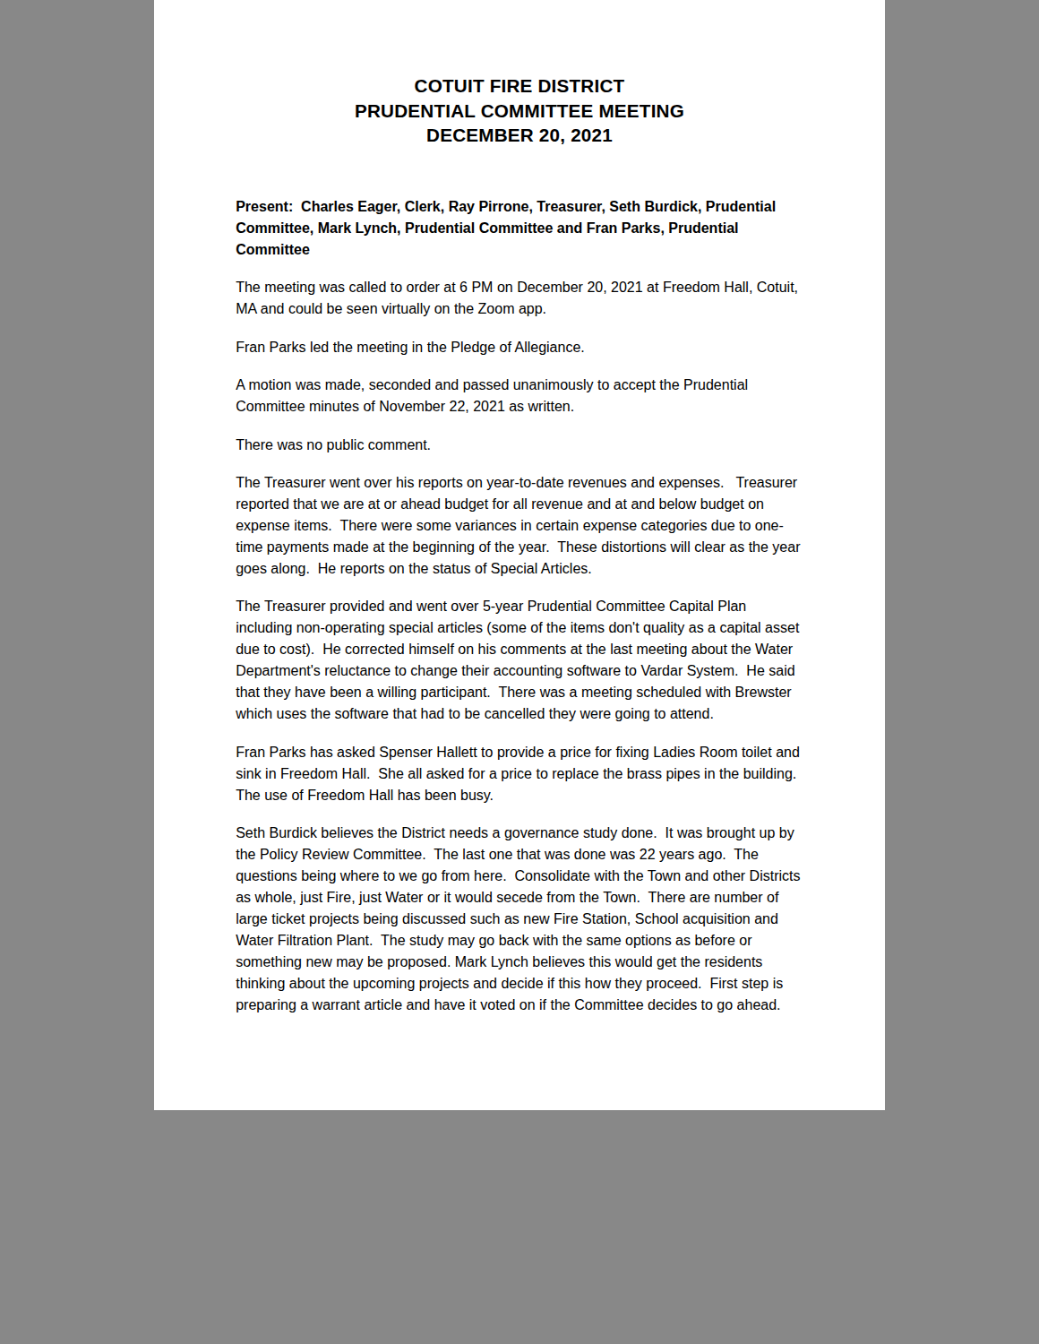COTUIT FIRE DISTRICT PRUDENTIAL COMMITTEE MEETING DECEMBER 20, 2021
Present: Charles Eager, Clerk, Ray Pirrone, Treasurer, Seth Burdick, Prudential Committee, Mark Lynch, Prudential Committee and Fran Parks, Prudential Committee
The meeting was called to order at 6 PM on December 20, 2021 at Freedom Hall, Cotuit, MA and could be seen virtually on the Zoom app.
Fran Parks led the meeting in the Pledge of Allegiance.
A motion was made, seconded and passed unanimously to accept the Prudential Committee minutes of November 22, 2021 as written.
There was no public comment.
The Treasurer went over his reports on year-to-date revenues and expenses. Treasurer reported that we are at or ahead budget for all revenue and at and below budget on expense items. There were some variances in certain expense categories due to one-time payments made at the beginning of the year. These distortions will clear as the year goes along. He reports on the status of Special Articles.
The Treasurer provided and went over 5-year Prudential Committee Capital Plan including non-operating special articles (some of the items don't quality as a capital asset due to cost). He corrected himself on his comments at the last meeting about the Water Department's reluctance to change their accounting software to Vardar System. He said that they have been a willing participant. There was a meeting scheduled with Brewster which uses the software that had to be cancelled they were going to attend.
Fran Parks has asked Spenser Hallett to provide a price for fixing Ladies Room toilet and sink in Freedom Hall. She all asked for a price to replace the brass pipes in the building. The use of Freedom Hall has been busy.
Seth Burdick believes the District needs a governance study done. It was brought up by the Policy Review Committee. The last one that was done was 22 years ago. The questions being where to we go from here. Consolidate with the Town and other Districts as whole, just Fire, just Water or it would secede from the Town. There are number of large ticket projects being discussed such as new Fire Station, School acquisition and Water Filtration Plant. The study may go back with the same options as before or something new may be proposed. Mark Lynch believes this would get the residents thinking about the upcoming projects and decide if this how they proceed. First step is preparing a warrant article and have it voted on if the Committee decides to go ahead.